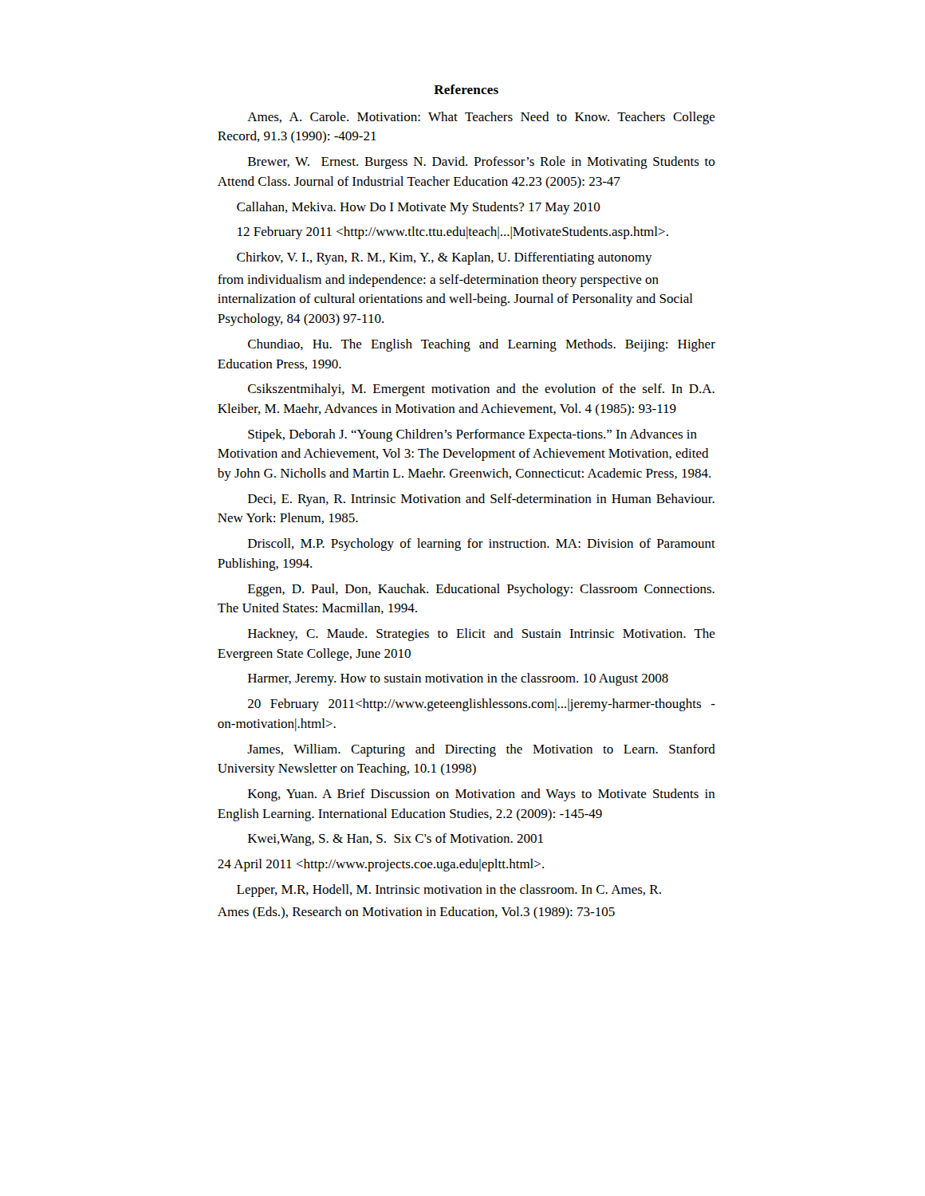References
Ames, A. Carole. Motivation: What Teachers Need to Know. Teachers College Record, 91.3 (1990): -409-21
Brewer, W. Ernest. Burgess N. David. Professor’s Role in Motivating Students to Attend Class. Journal of Industrial Teacher Education 42.23 (2005): 23-47
Callahan, Mekiva. How Do I Motivate My Students? 17 May 2010
12 February 2011 <http://www.tltc.ttu.edu|teach|...|MotivateStudents.asp.html>.
Chirkov, V. I., Ryan, R. M., Kim, Y., & Kaplan, U. Differentiating autonomy
from individualism and independence: a self-determination theory perspective on internalization of cultural orientations and well-being. Journal of Personality and Social Psychology, 84 (2003) 97-110.
Chundiao, Hu. The English Teaching and Learning Methods. Beijing: Higher Education Press, 1990.
Csikszentmihalyi, M. Emergent motivation and the evolution of the self. In D.A. Kleiber, M. Maehr, Advances in Motivation and Achievement, Vol. 4 (1985): 93-119
Stipek, Deborah J. “Young Children’s Performance Expecta-tions.” In Advances in Motivation and Achievement, Vol 3: The Development of Achievement Motivation, edited by John G. Nicholls and Martin L. Maehr. Greenwich, Connecticut: Academic Press, 1984.
Deci, E. Ryan, R. Intrinsic Motivation and Self-determination in Human Behaviour. New York: Plenum, 1985.
Driscoll, M.P. Psychology of learning for instruction. MA: Division of Paramount Publishing, 1994.
Eggen, D. Paul, Don, Kauchak. Educational Psychology: Classroom Connections. The United States: Macmillan, 1994.
Hackney, C. Maude. Strategies to Elicit and Sustain Intrinsic Motivation. The Evergreen State College, June 2010
Harmer, Jeremy. How to sustain motivation in the classroom. 10 August 2008
20 February 2011<http://www.geteenglishlessons.com|...|jeremy-harmer-thoughts -on-motivation|.html>.
James, William. Capturing and Directing the Motivation to Learn. Stanford University Newsletter on Teaching, 10.1 (1998)
Kong, Yuan. A Brief Discussion on Motivation and Ways to Motivate Students in English Learning. International Education Studies, 2.2 (2009): -145-49
Kwei,Wang, S. & Han, S. Six C's of Motivation. 2001
24 April 2011 <http://www.projects.coe.uga.edu|epltt.html>.
Lepper, M.R, Hodell, M. Intrinsic motivation in the classroom. In C. Ames, R.
Ames (Eds.), Research on Motivation in Education, Vol.3 (1989): 73-105